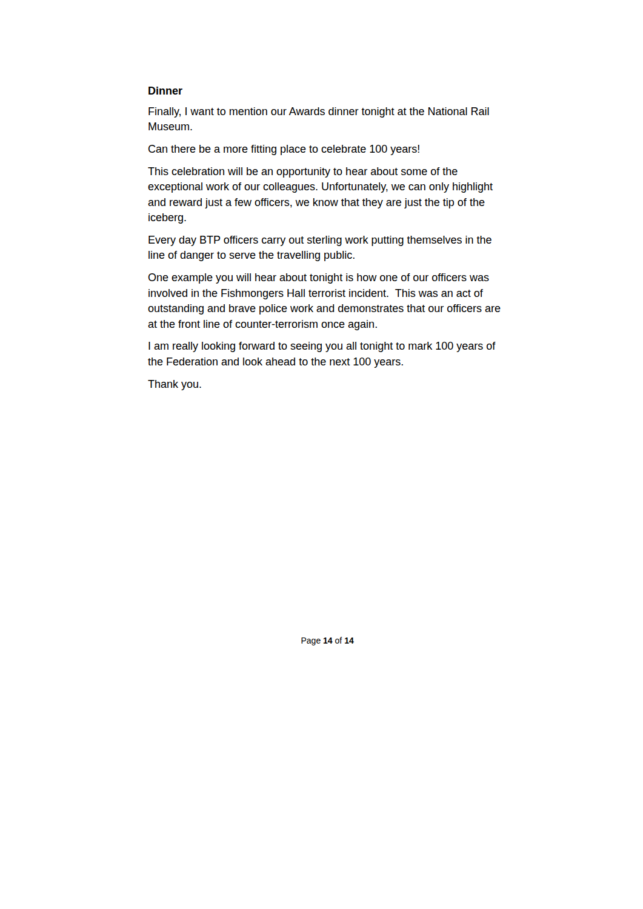Dinner
Finally, I want to mention our Awards dinner tonight at the National Rail Museum.
Can there be a more fitting place to celebrate 100 years!
This celebration will be an opportunity to hear about some of the exceptional work of our colleagues. Unfortunately, we can only highlight and reward just a few officers, we know that they are just the tip of the iceberg.
Every day BTP officers carry out sterling work putting themselves in the line of danger to serve the travelling public.
One example you will hear about tonight is how one of our officers was involved in the Fishmongers Hall terrorist incident. This was an act of outstanding and brave police work and demonstrates that our officers are at the front line of counter-terrorism once again.
I am really looking forward to seeing you all tonight to mark 100 years of the Federation and look ahead to the next 100 years.
Thank you.
Page 14 of 14